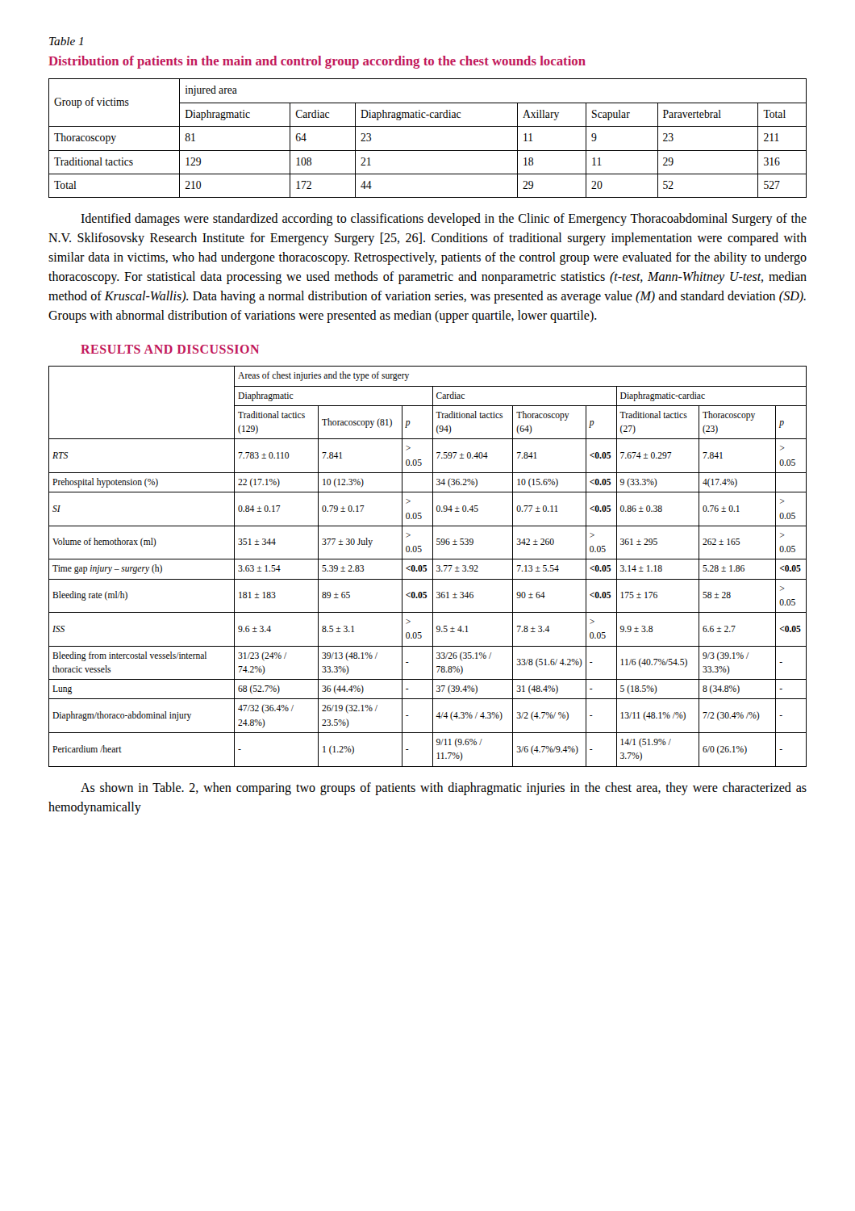Table 1
Distribution of patients in the main and control group according to the chest wounds location
| Group of victims | injured area |
| Diaphragmatic | Cardiac | Diaphragmatic-cardiac | Axillary | Scapular | Paravertebral | Total |
| Thoracoscopy | 81 | 64 | 23 | 11 | 9 | 23 | 211 |
| Traditional tactics | 129 | 108 | 21 | 18 | 11 | 29 | 316 |
| Total | 210 | 172 | 44 | 29 | 20 | 52 | 527 |
Identified damages were standardized according to classifications developed in the Clinic of Emergency Thoracoabdominal Surgery of the N.V. Sklifosovsky Research Institute for Emergency Surgery [25, 26]. Conditions of traditional surgery implementation were compared with similar data in victims, who had undergone thoracoscopy. Retrospectively, patients of the control group were evaluated for the ability to undergo thoracoscopy. For statistical data processing we used methods of parametric and nonparametric statistics (t-test, Mann-Whitney U-test, median method of Kruscal-Wallis). Data having a normal distribution of variation series, was presented as average value (M) and standard deviation (SD). Groups with abnormal distribution of variations were presented as median (upper quartile, lower quartile).
RESULTS AND DISCUSSION
| | Areas of chest injuries and the type of surgery |
| Diaphragmatic | Cardiac | Diaphragmatic-cardiac |
| Traditional tactics (129) | Thoracoscopy (81) | p | Traditional tactics (94) | Thoracoscopy (64) | p | Traditional tactics (27) | Thoracoscopy (23) | p |
| RTS | 7.783 ± 0.110 | 7.841 | > 0.05 | 7.597 ± 0.404 | 7.841 | <0.05 | 7.674 ± 0.297 | 7.841 | > 0.05 |
| Prehospital hypotension (%) | 22 (17.1%) | 10 (12.3%) | | 34 (36.2%) | 10 (15.6%) | <0.05 | 9 (33.3%) | 4(17.4%) | |
| SI | 0.84 ± 0.17 | 0.79 ± 0.17 | > 0.05 | 0.94 ± 0.45 | 0.77 ± 0.11 | <0.05 | 0.86 ± 0.38 | 0.76 ± 0.1 | > 0.05 |
| Volume of hemothorax (ml) | 351 ± 344 | 377 ± 30 July | > 0.05 | 596 ± 539 | 342 ± 260 | > 0.05 | 361 ± 295 | 262 ± 165 | > 0.05 |
| Time gap injury – surgery (h) | 3.63 ± 1.54 | 5.39 ± 2.83 | <0.05 | 3.77 ± 3.92 | 7.13 ± 5.54 | <0.05 | 3.14 ± 1.18 | 5.28 ± 1.86 | <0.05 |
| Bleeding rate (ml/h) | 181 ± 183 | 89 ± 65 | <0.05 | 361 ± 346 | 90 ± 64 | <0.05 | 175 ± 176 | 58 ± 28 | > 0.05 |
| ISS | 9.6 ± 3.4 | 8.5 ± 3.1 | > 0.05 | 9.5 ± 4.1 | 7.8 ± 3.4 | > 0.05 | 9.9 ± 3.8 | 6.6 ± 2.7 | <0.05 |
| Bleeding from intercostal vessels/internal thoracic vessels | 31/23 (24% / 74.2%) | 39/13 (48.1% / 33.3%) | - | 33/26 (35.1% / 78.8%) | 33/8 (51.6/ 4.2%) | - | 11/6 (40.7%/54.5) | 9/3 (39.1% / 33.3%) | - |
| Lung | 68 (52.7%) | 36 (44.4%) | - | 37 (39.4%) | 31 (48.4%) | - | 5 (18.5%) | 8 (34.8%) | - |
| Diaphragm/thoraco-abdominal injury | 47/32 (36.4% / 24.8%) | 26/19 (32.1% / 23.5%) | - | 4/4 (4.3% / 4.3%) | 3/2 (4.7%/ %) | - | 13/11 (48.1% /%) | 7/2 (30.4% /%) | - |
| Pericardium /heart | - | 1 (1.2%) | - | 9/11 (9.6% / 11.7%) | 3/6 (4.7%/9.4%) | - | 14/1 (51.9% / 3.7%) | 6/0 (26.1%) | - |
As shown in Table. 2, when comparing two groups of patients with diaphragmatic injuries in the chest area, they were characterized as hemodynamically